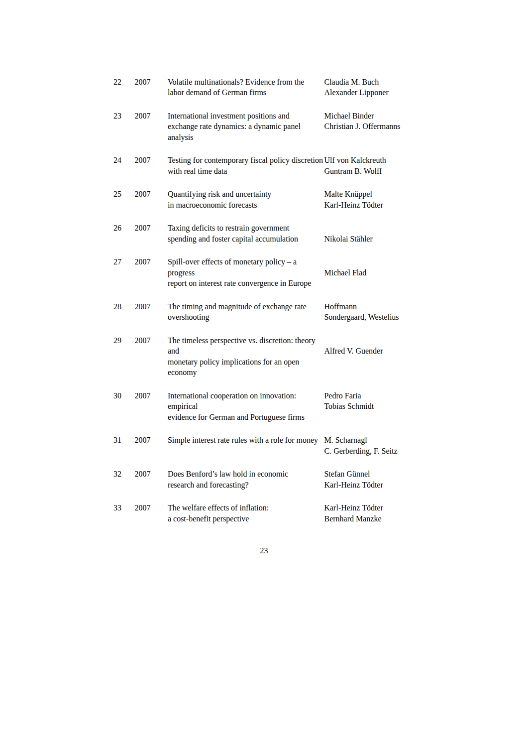| 22 | 2007 | Volatile multinationals? Evidence from the labor demand of German firms | Claudia M. Buch Alexander Lipponer |
| 23 | 2007 | International investment positions and exchange rate dynamics: a dynamic panel analysis | Michael Binder Christian J. Offermanns |
| 24 | 2007 | Testing for contemporary fiscal policy discretion with real time data | Ulf von Kalckreuth Guntram B. Wolff |
| 25 | 2007 | Quantifying risk and uncertainty in macroeconomic forecasts | Malte Knüppel Karl-Heinz Tödter |
| 26 | 2007 | Taxing deficits to restrain government spending and foster capital accumulation | Nikolai Stähler |
| 27 | 2007 | Spill-over effects of monetary policy – a progress report on interest rate convergence in Europe | Michael Flad |
| 28 | 2007 | The timing and magnitude of exchange rate overshooting | Hoffmann Sondergaard, Westelius |
| 29 | 2007 | The timeless perspective vs. discretion: theory and monetary policy implications for an open economy | Alfred V. Guender |
| 30 | 2007 | International cooperation on innovation: empirical evidence for German and Portuguese firms | Pedro Faria Tobias Schmidt |
| 31 | 2007 | Simple interest rate rules with a role for money | M. Scharnagl C. Gerberding, F. Seitz |
| 32 | 2007 | Does Benford’s law hold in economic research and forecasting? | Stefan Günnel Karl-Heinz Tödter |
| 33 | 2007 | The welfare effects of inflation: a cost-benefit perspective | Karl-Heinz Tödter Bernhard Manzke |
23